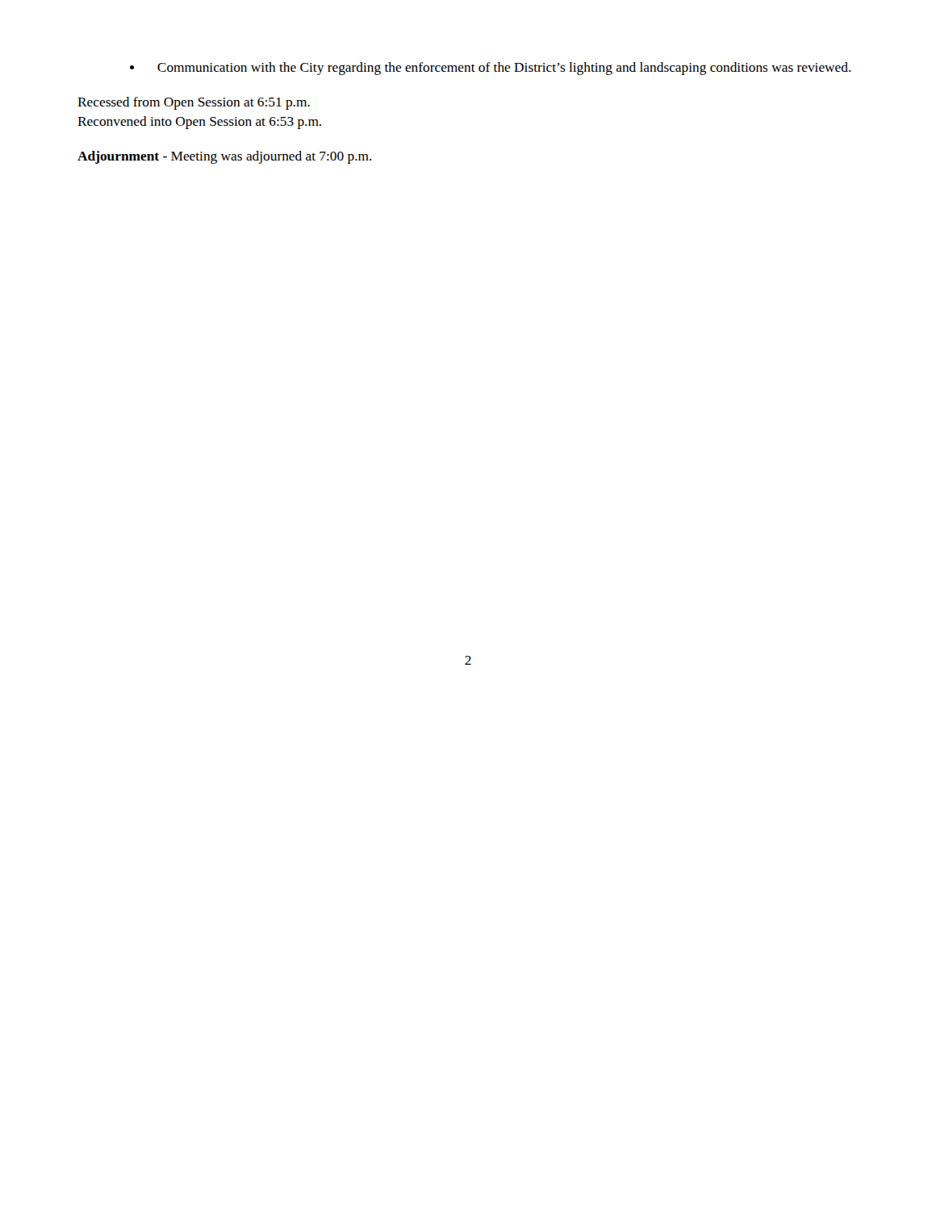Communication with the City regarding the enforcement of the District’s lighting and landscaping conditions was reviewed.
Recessed from Open Session at 6:51 p.m.
Reconvened into Open Session at 6:53 p.m.
Adjournment - Meeting was adjourned at 7:00 p.m.
2